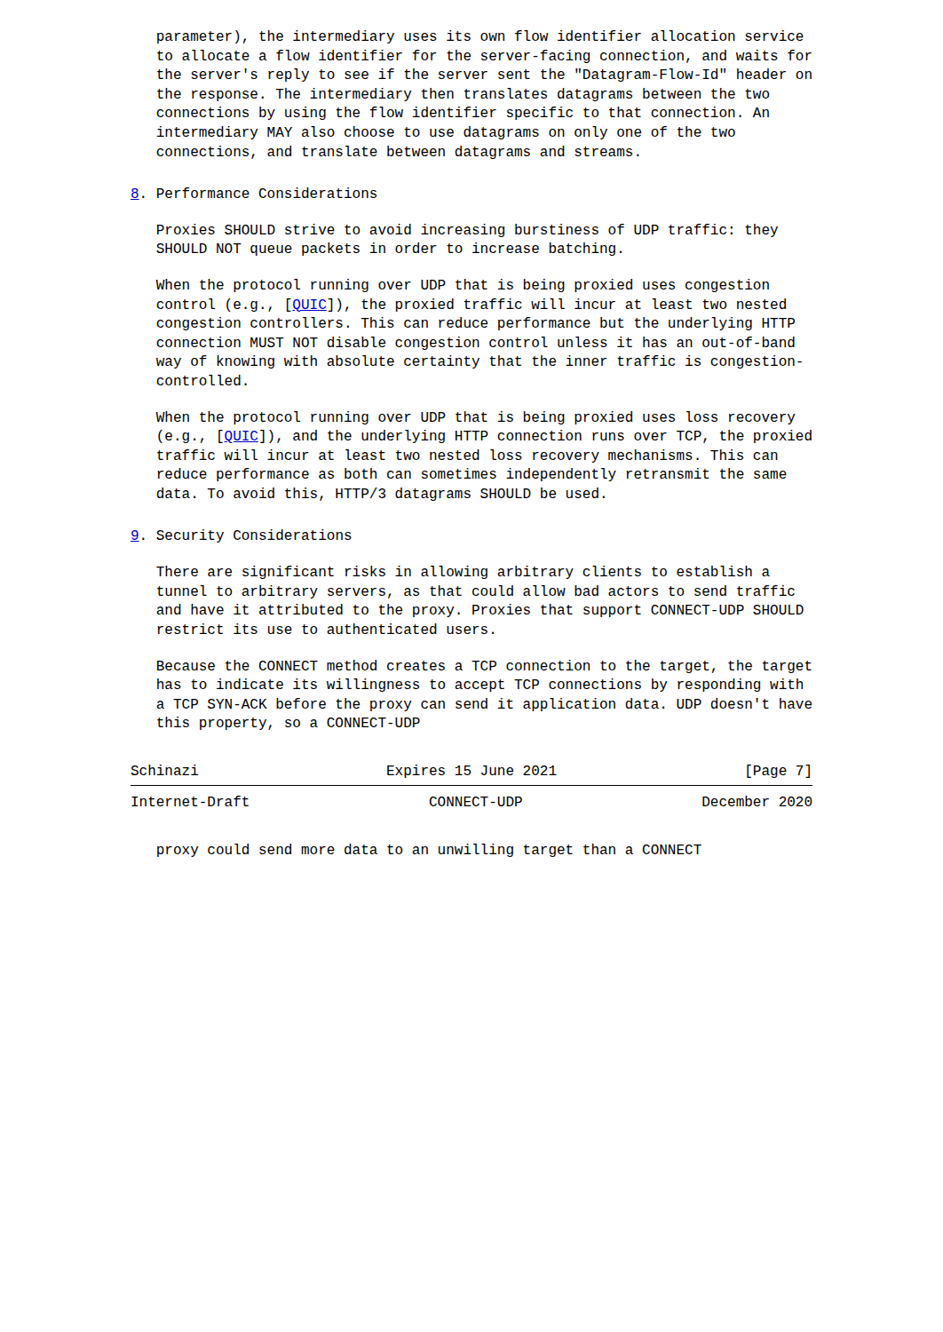parameter), the intermediary uses its own flow identifier allocation service to allocate a flow identifier for the server-facing connection, and waits for the server's reply to see if the server sent the "Datagram-Flow-Id" header on the response. The intermediary then translates datagrams between the two connections by using the flow identifier specific to that connection. An intermediary MAY also choose to use datagrams on only one of the two connections, and translate between datagrams and streams.
8. Performance Considerations
Proxies SHOULD strive to avoid increasing burstiness of UDP traffic: they SHOULD NOT queue packets in order to increase batching.
When the protocol running over UDP that is being proxied uses congestion control (e.g., [QUIC]), the proxied traffic will incur at least two nested congestion controllers. This can reduce performance but the underlying HTTP connection MUST NOT disable congestion control unless it has an out-of-band way of knowing with absolute certainty that the inner traffic is congestion-controlled.
When the protocol running over UDP that is being proxied uses loss recovery (e.g., [QUIC]), and the underlying HTTP connection runs over TCP, the proxied traffic will incur at least two nested loss recovery mechanisms. This can reduce performance as both can sometimes independently retransmit the same data. To avoid this, HTTP/3 datagrams SHOULD be used.
9. Security Considerations
There are significant risks in allowing arbitrary clients to establish a tunnel to arbitrary servers, as that could allow bad actors to send traffic and have it attributed to the proxy. Proxies that support CONNECT-UDP SHOULD restrict its use to authenticated users.
Because the CONNECT method creates a TCP connection to the target, the target has to indicate its willingness to accept TCP connections by responding with a TCP SYN-ACK before the proxy can send it application data. UDP doesn't have this property, so a CONNECT-UDP
Schinazi Expires 15 June 2021 [Page 7]
Internet-Draft CONNECT-UDP December 2020
proxy could send more data to an unwilling target than a CONNECT